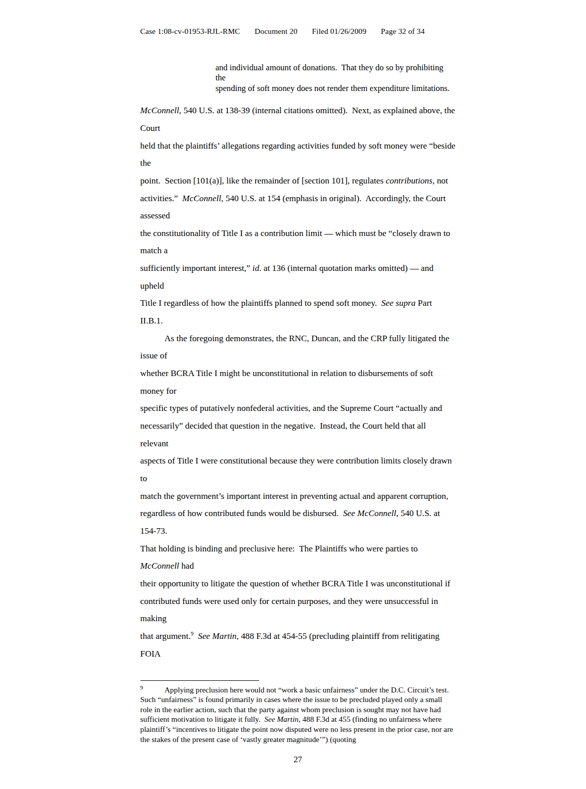Case 1:08-cv-01953-RJL-RMC Document 20 Filed 01/26/2009 Page 32 of 34
and individual amount of donations. That they do so by prohibiting the
spending of soft money does not render them expenditure limitations.
McConnell, 540 U.S. at 138-39 (internal citations omitted). Next, as explained above, the Court
held that the plaintiffs’ allegations regarding activities funded by soft money were “beside the
point. Section [101(a)], like the remainder of [section 101], regulates contributions, not
activities.” McConnell, 540 U.S. at 154 (emphasis in original). Accordingly, the Court assessed
the constitutionality of Title I as a contribution limit — which must be “closely drawn to match a
sufficiently important interest,” id. at 136 (internal quotation marks omitted) — and upheld
Title I regardless of how the plaintiffs planned to spend soft money. See supra Part II.B.1.
As the foregoing demonstrates, the RNC, Duncan, and the CRP fully litigated the issue of
whether BCRA Title I might be unconstitutional in relation to disbursements of soft money for
specific types of putatively nonfederal activities, and the Supreme Court “actually and
necessarily” decided that question in the negative. Instead, the Court held that all relevant
aspects of Title I were constitutional because they were contribution limits closely drawn to
match the government’s important interest in preventing actual and apparent corruption,
regardless of how contributed funds would be disbursed. See McConnell, 540 U.S. at 154-73.
That holding is binding and preclusive here: The Plaintiffs who were parties to McConnell had
their opportunity to litigate the question of whether BCRA Title I was unconstitutional if
contributed funds were used only for certain purposes, and they were unsuccessful in making
that argument.9 See Martin, 488 F.3d at 454-55 (precluding plaintiff from relitigating FOIA
9 Applying preclusion here would not “work a basic unfairness” under the D.C. Circuit’s test. Such “unfairness” is found primarily in cases where the issue to be precluded played only a small role in the earlier action, such that the party against whom preclusion is sought may not have had sufficient motivation to litigate it fully. See Martin, 488 F.3d at 455 (finding no unfairness where plaintiff’s “incentives to litigate the point now disputed were no less present in the prior case, nor are the stakes of the present case of ‘vastly greater magnitude’”) (quoting
27